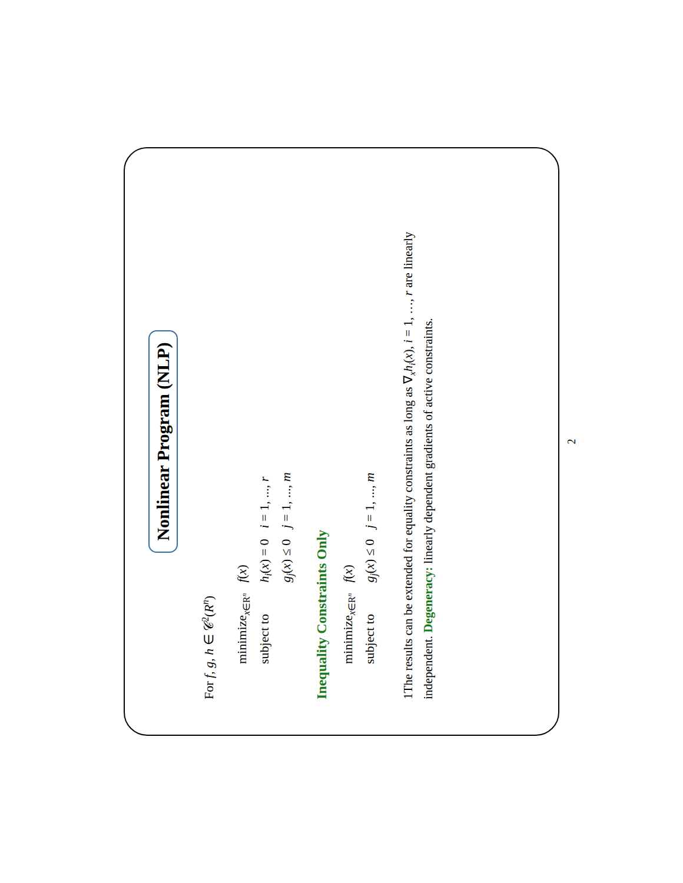Nonlinear Program (NLP)
For f, g, h ∈ 𝒞2(Rn)
| minimize x ∈R n | f ( x ) | |
| subject to | h i ( x ) = 0 | i = 1, ..., r |
| | g j ( x ) ≤ 0 | j = 1, ..., m |
Inequality Constraints Only
| minimize x ∈R n | f ( x ) | |
| subject to | g j ( x ) ≤ 0 | j = 1, ..., m |
1The results can be extended for equality constraints as long as ∇xhi(x), i = 1, …, r are linearly independent. Degeneracy: linearly dependent gradients of active constraints.
2